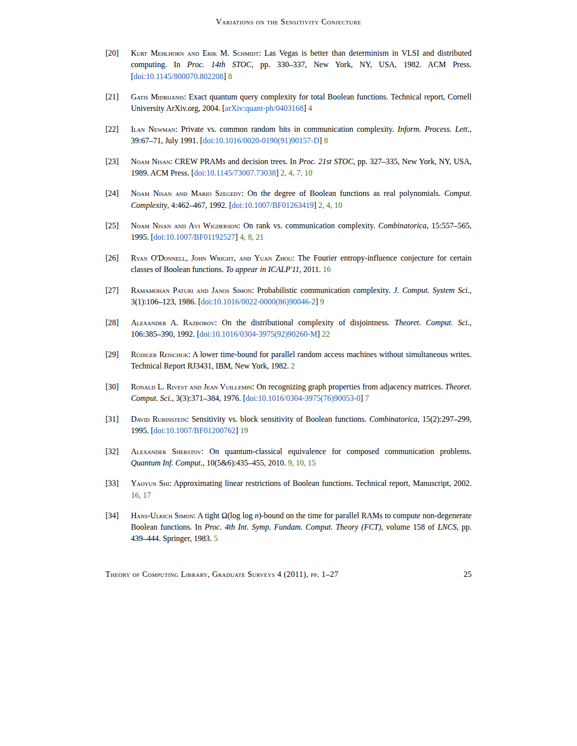Variations on the Sensitivity Conjecture
[20] Kurt Mehlhorn and Erik M. Schmidt: Las Vegas is better than determinism in VLSI and distributed computing. In Proc. 14th STOC, pp. 330–337, New York, NY, USA, 1982. ACM Press. [doi:10.1145/800070.802208] 8
[21] Gatis Midrijanis: Exact quantum query complexity for total Boolean functions. Technical report, Cornell University ArXiv.org, 2004. [arXiv:quant-ph/0403168] 4
[22] Ilan Newman: Private vs. common random bits in communication complexity. Inform. Process. Lett., 39:67–71, July 1991. [doi:10.1016/0020-0190(91)90157-D] 8
[23] Noam Nisan: CREW PRAMs and decision trees. In Proc. 21st STOC, pp. 327–335, New York, NY, USA, 1989. ACM Press. [doi:10.1145/73007.73038] 2, 4, 7, 10
[24] Noam Nisan and Mario Szegedy: On the degree of Boolean functions as real polynomials. Comput. Complexity, 4:462–467, 1992. [doi:10.1007/BF01263419] 2, 4, 10
[25] Noam Nisan and Avi Wigderson: On rank vs. communication complexity. Combinatorica, 15:557–565, 1995. [doi:10.1007/BF01192527] 4, 8, 21
[26] Ryan O'Donnell, John Wright, and Yuan Zhou: The Fourier entropy-influence conjecture for certain classes of Boolean functions. To appear in ICALP'11, 2011. 16
[27] Ramamohan Paturi and Janos Simon: Probabilistic communication complexity. J. Comput. System Sci., 3(1):106–123, 1986. [doi:10.1016/0022-0000(86)90046-2] 9
[28] Alexander A. Razborov: On the distributional complexity of disjointness. Theoret. Comput. Sci., 106:385–390, 1992. [doi:10.1016/0304-3975(92)90260-M] 22
[29] Rüdiger Reischuk: A lower time-bound for parallel random access machines without simultaneous writes. Technical Report RJ3431, IBM, New York, 1982. 2
[30] Ronald L. Rivest and Jean Vuillemin: On recognizing graph properties from adjacency matrices. Theoret. Comput. Sci., 3(3):371–384, 1976. [doi:10.1016/0304-3975(76)90053-0] 7
[31] David Rubinstein: Sensitivity vs. block sensitivity of Boolean functions. Combinatorica, 15(2):297–299, 1995. [doi:10.1007/BF01200762] 19
[32] Alexander Sherstov: On quantum-classical equivalence for composed communication problems. Quantum Inf. Comput., 10(5&6):435–455, 2010. 9, 10, 15
[33] Yaoyun Shi: Approximating linear restrictions of Boolean functions. Technical report, Manuscript, 2002. 16, 17
[34] Hans-Ulrich Simon: A tight Ω(log log n)-bound on the time for parallel RAMs to compute non-degenerate Boolean functions. In Proc. 4th Int. Symp. Fundam. Comput. Theory (FCT), volume 158 of LNCS, pp. 439–444. Springer, 1983. 5
Theory of Computing Library, Graduate Surveys 4 (2011), pp. 1–27 25